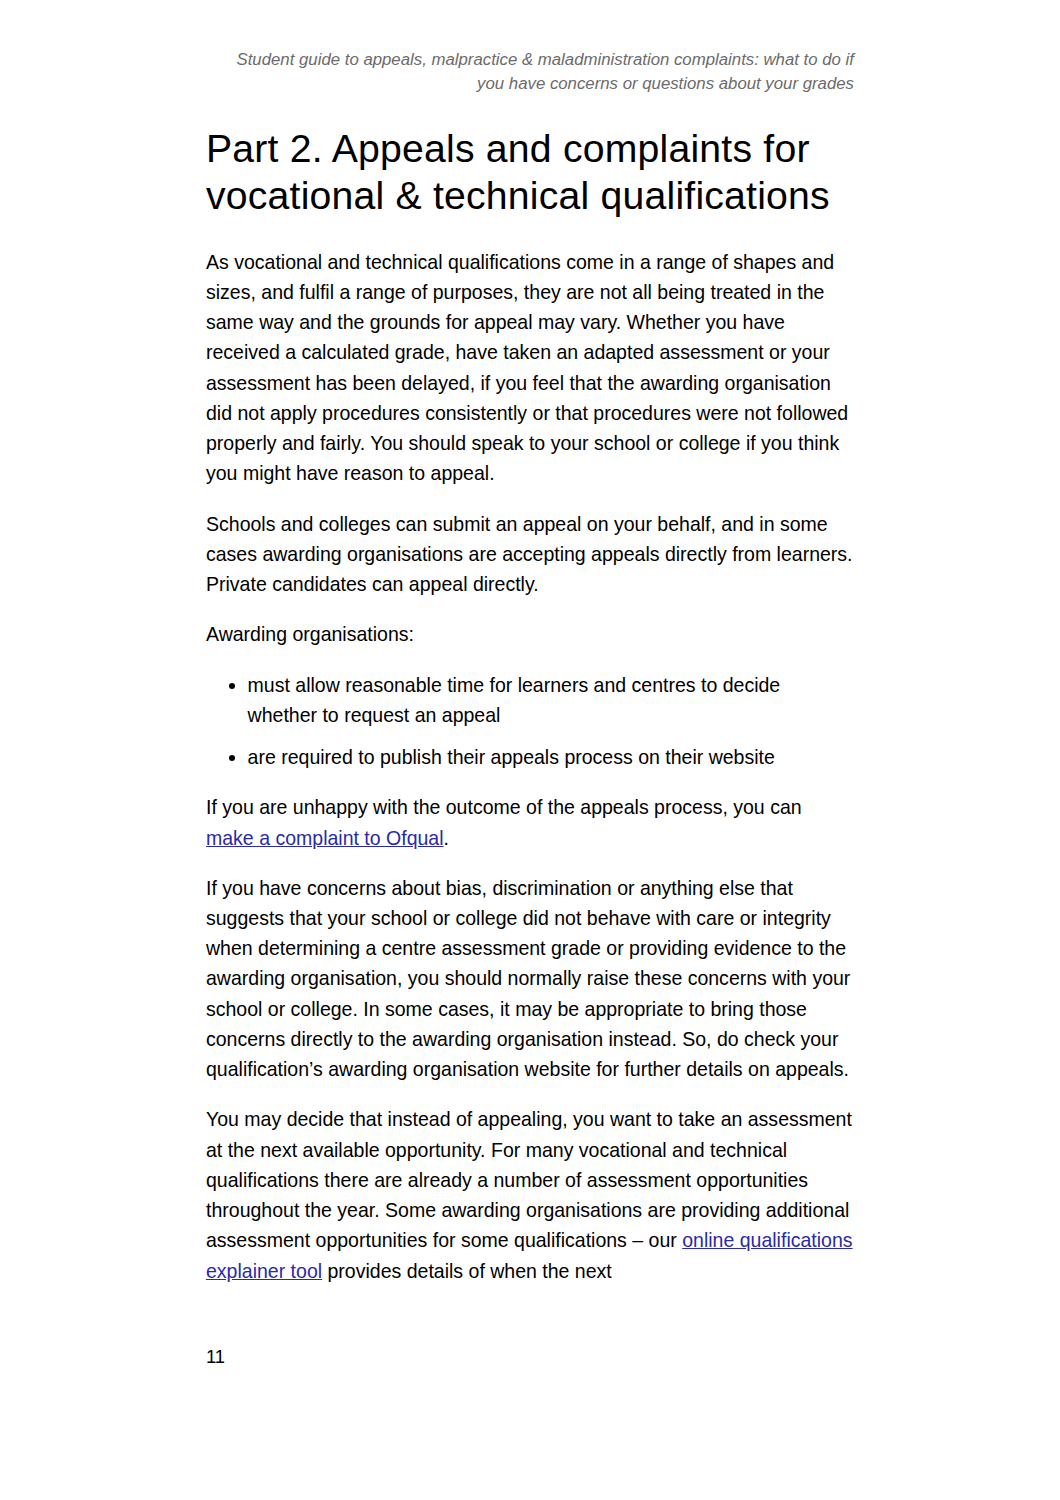Student guide to appeals, malpractice & maladministration complaints: what to do if you have concerns or questions about your grades
Part 2. Appeals and complaints for vocational & technical qualifications
As vocational and technical qualifications come in a range of shapes and sizes, and fulfil a range of purposes, they are not all being treated in the same way and the grounds for appeal may vary. Whether you have received a calculated grade, have taken an adapted assessment or your assessment has been delayed, if you feel that the awarding organisation did not apply procedures consistently or that procedures were not followed properly and fairly. You should speak to your school or college if you think you might have reason to appeal.
Schools and colleges can submit an appeal on your behalf, and in some cases awarding organisations are accepting appeals directly from learners. Private candidates can appeal directly.
Awarding organisations:
must allow reasonable time for learners and centres to decide whether to request an appeal
are required to publish their appeals process on their website
If you are unhappy with the outcome of the appeals process, you can make a complaint to Ofqual.
If you have concerns about bias, discrimination or anything else that suggests that your school or college did not behave with care or integrity when determining a centre assessment grade or providing evidence to the awarding organisation, you should normally raise these concerns with your school or college. In some cases, it may be appropriate to bring those concerns directly to the awarding organisation instead. So, do check your qualification’s awarding organisation website for further details on appeals.
You may decide that instead of appealing, you want to take an assessment at the next available opportunity. For many vocational and technical qualifications there are already a number of assessment opportunities throughout the year. Some awarding organisations are providing additional assessment opportunities for some qualifications – our online qualifications explainer tool provides details of when the next
11